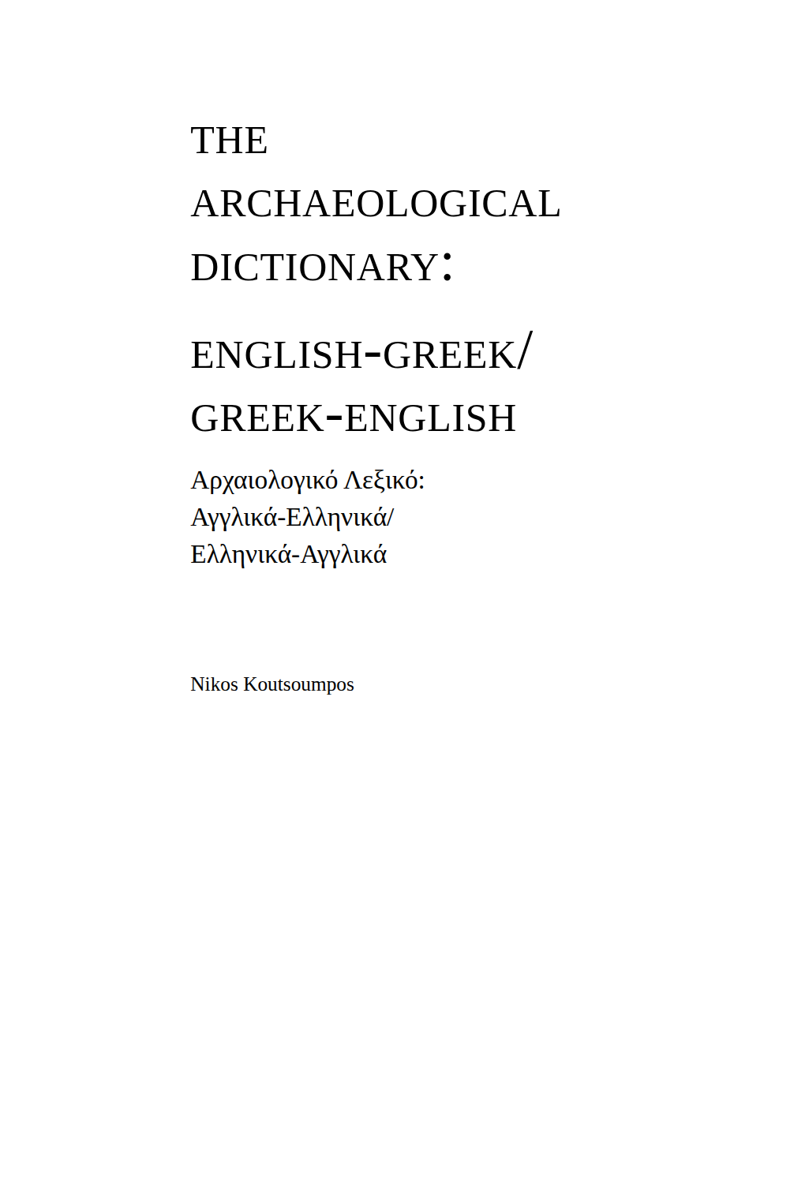The Archaeological Dictionary: English-Greek/ Greek-English
Αρχαιολογικό Λεξικό: Αγγλικά-Ελληνικά/ Ελληνικά-Αγγλικά
Nikos Koutsoumpos